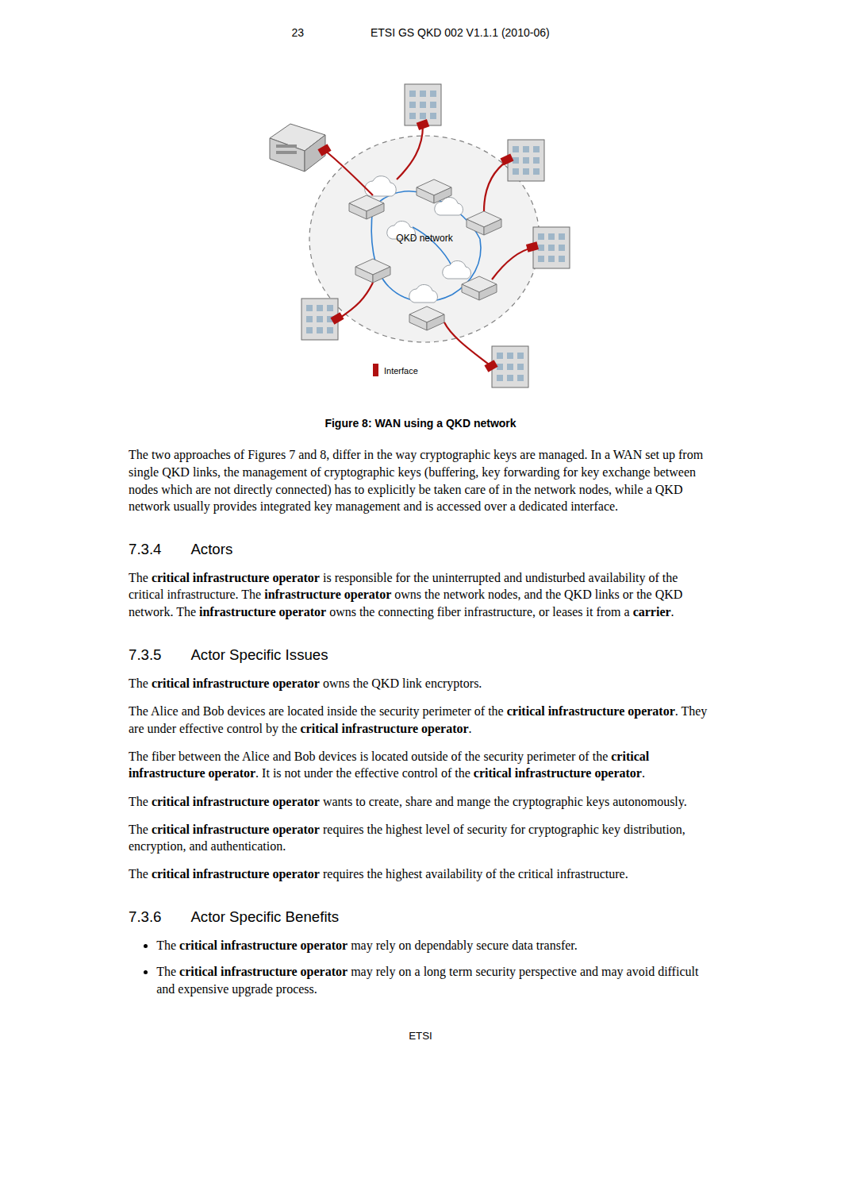23 ETSI GS QKD 002 V1.1.1 (2010-06)
QKD network Interface
Figure 8: WAN using a QKD network
The two approaches of Figures 7 and 8, differ in the way cryptographic keys are managed. In a WAN set up from single QKD links, the management of cryptographic keys (buffering, key forwarding for key exchange between nodes which are not directly connected) has to explicitly be taken care of in the network nodes, while a QKD network usually provides integrated key management and is accessed over a dedicated interface.
7.3.4 Actors
The critical infrastructure operator is responsible for the uninterrupted and undisturbed availability of the critical infrastructure. The infrastructure operator owns the network nodes, and the QKD links or the QKD network. The infrastructure operator owns the connecting fiber infrastructure, or leases it from a carrier.
7.3.5 Actor Specific Issues
The critical infrastructure operator owns the QKD link encryptors.
The Alice and Bob devices are located inside the security perimeter of the critical infrastructure operator. They are under effective control by the critical infrastructure operator.
The fiber between the Alice and Bob devices is located outside of the security perimeter of the critical infrastructure operator. It is not under the effective control of the critical infrastructure operator.
The critical infrastructure operator wants to create, share and mange the cryptographic keys autonomously.
The critical infrastructure operator requires the highest level of security for cryptographic key distribution, encryption, and authentication.
The critical infrastructure operator requires the highest availability of the critical infrastructure.
7.3.6 Actor Specific Benefits
The critical infrastructure operator may rely on dependably secure data transfer.
The critical infrastructure operator may rely on a long term security perspective and may avoid difficult and expensive upgrade process.
ETSI